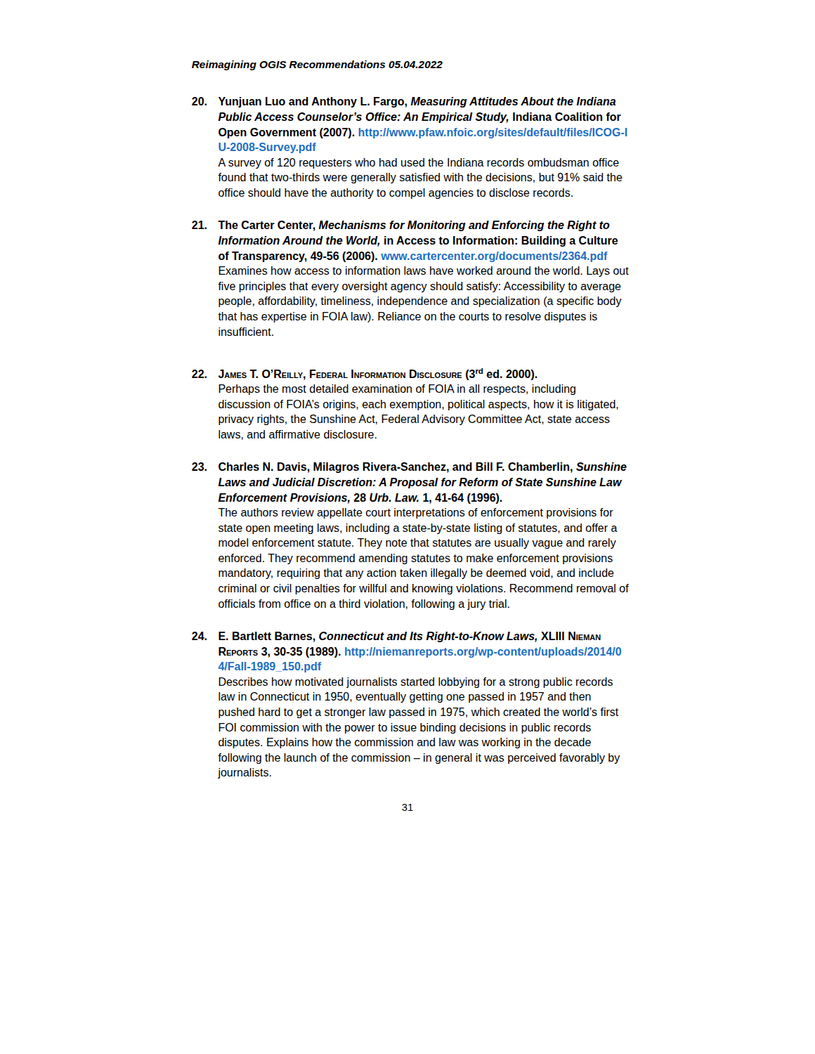Reimagining OGIS Recommendations 05.04.2022
20. Yunjuan Luo and Anthony L. Fargo, Measuring Attitudes About the Indiana Public Access Counselor’s Office: An Empirical Study, Indiana Coalition for Open Government (2007). http://www.pfaw.nfoic.org/sites/default/files/ICOG-IU-2008-Survey.pdf
A survey of 120 requesters who had used the Indiana records ombudsman office found that two-thirds were generally satisfied with the decisions, but 91% said the office should have the authority to compel agencies to disclose records.
21. The Carter Center, Mechanisms for Monitoring and Enforcing the Right to Information Around the World, in Access to Information: Building a Culture of Transparency, 49-56 (2006). www.cartercenter.org/documents/2364.pdf
Examines how access to information laws have worked around the world. Lays out five principles that every oversight agency should satisfy: Accessibility to average people, affordability, timeliness, independence and specialization (a specific body that has expertise in FOIA law). Reliance on the courts to resolve disputes is insufficient.
22. James T. O’Reilly, Federal Information Disclosure (3rd ed. 2000).
Perhaps the most detailed examination of FOIA in all respects, including discussion of FOIA’s origins, each exemption, political aspects, how it is litigated, privacy rights, the Sunshine Act, Federal Advisory Committee Act, state access laws, and affirmative disclosure.
23. Charles N. Davis, Milagros Rivera-Sanchez, and Bill F. Chamberlin, Sunshine Laws and Judicial Discretion: A Proposal for Reform of State Sunshine Law Enforcement Provisions, 28 Urb. Law. 1, 41-64 (1996).
The authors review appellate court interpretations of enforcement provisions for state open meeting laws, including a state-by-state listing of statutes, and offer a model enforcement statute. They note that statutes are usually vague and rarely enforced. They recommend amending statutes to make enforcement provisions mandatory, requiring that any action taken illegally be deemed void, and include criminal or civil penalties for willful and knowing violations. Recommend removal of officials from office on a third violation, following a jury trial.
24. E. Bartlett Barnes, Connecticut and Its Right-to-Know Laws, XLIII Nieman Reports 3, 30-35 (1989). http://niemanreports.org/wp-content/uploads/2014/04/Fall-1989_150.pdf
Describes how motivated journalists started lobbying for a strong public records law in Connecticut in 1950, eventually getting one passed in 1957 and then pushed hard to get a stronger law passed in 1975, which created the world’s first FOI commission with the power to issue binding decisions in public records disputes. Explains how the commission and law was working in the decade following the launch of the commission – in general it was perceived favorably by journalists.
31